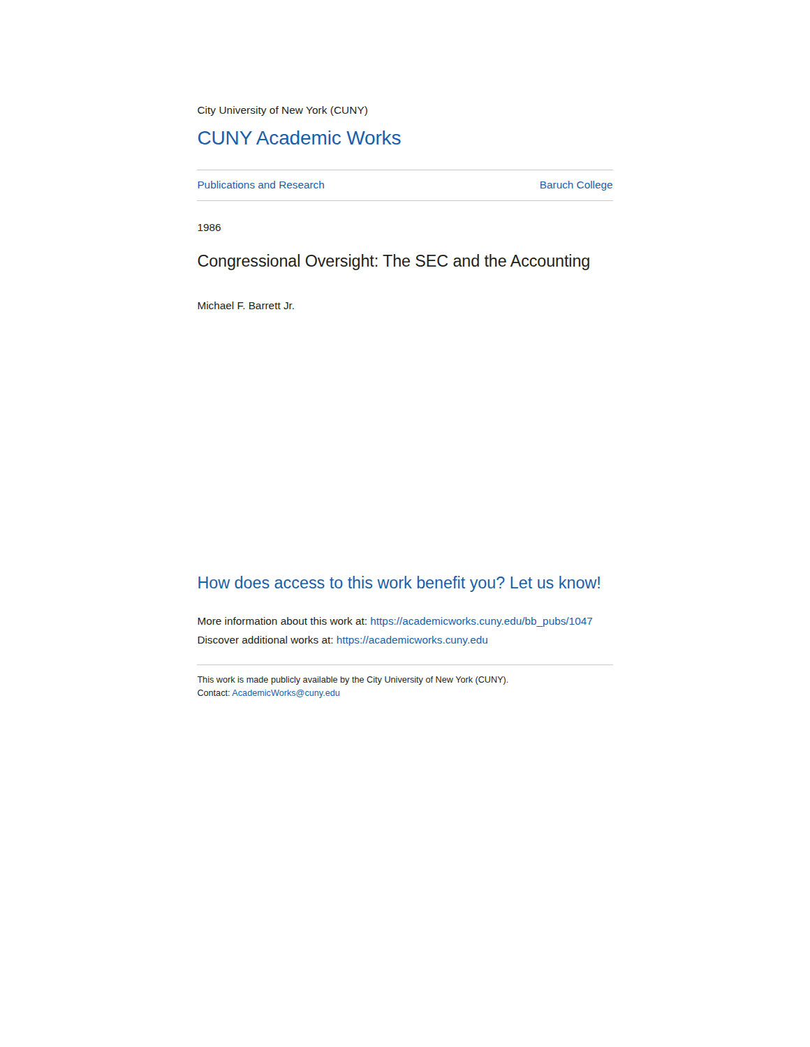City University of New York (CUNY)
CUNY Academic Works
Publications and Research Baruch College
1986
Congressional Oversight: The SEC and the Accounting
Michael F. Barrett Jr.
How does access to this work benefit you? Let us know!
More information about this work at: https://academicworks.cuny.edu/bb_pubs/1047
Discover additional works at: https://academicworks.cuny.edu
This work is made publicly available by the City University of New York (CUNY).
Contact: AcademicWorks@cuny.edu